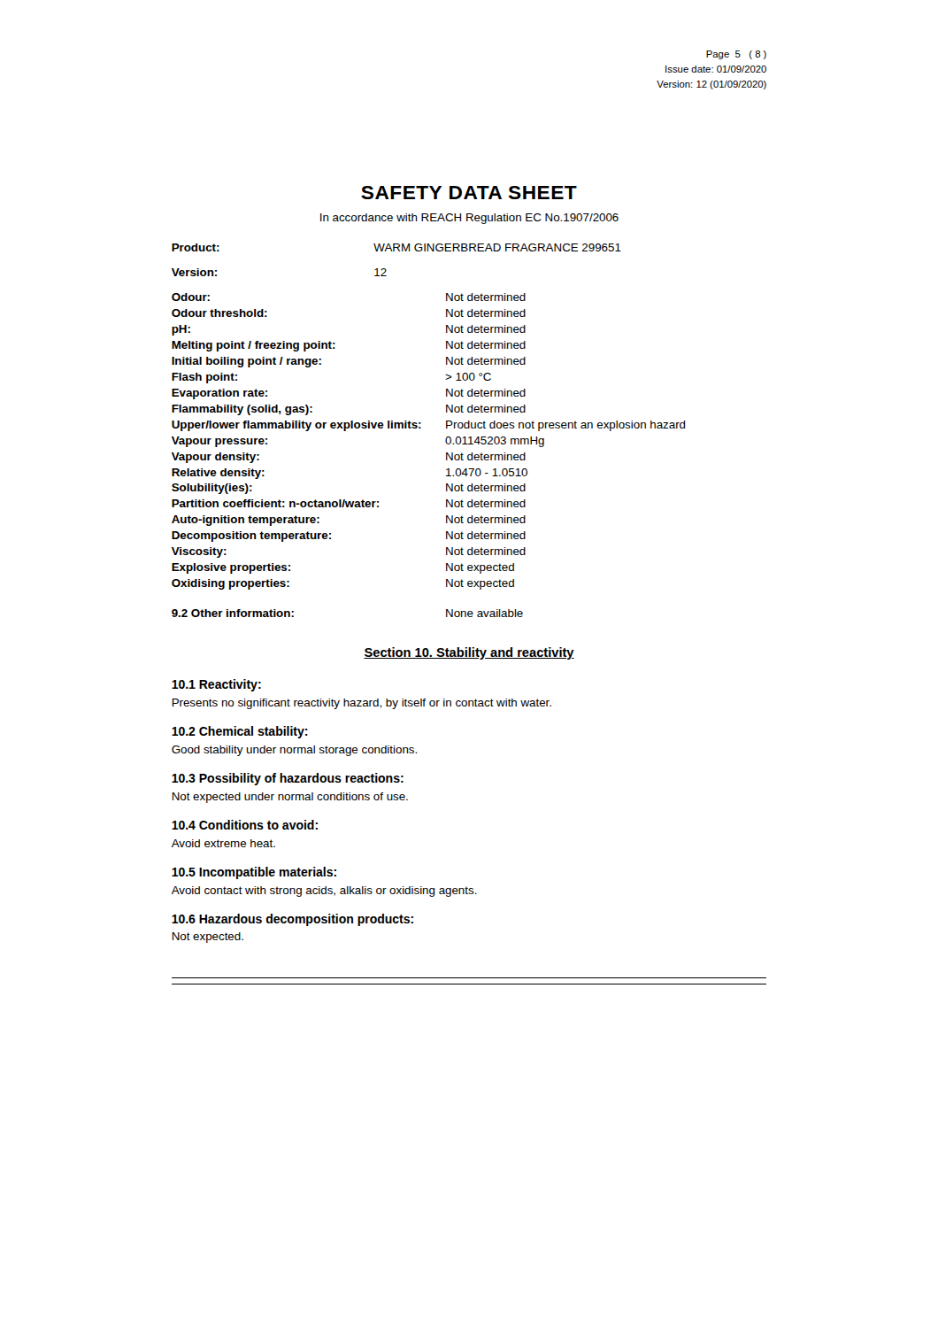Page 5 ( 8 )
Issue date: 01/09/2020
Version: 12 (01/09/2020)
SAFETY DATA SHEET
In accordance with REACH Regulation EC No.1907/2006
| Product: | WARM GINGERBREAD FRAGRANCE 299651 |
| Version: | 12 |
| Odour: | Not determined |
| Odour threshold: | Not determined |
| pH: | Not determined |
| Melting point / freezing point: | Not determined |
| Initial boiling point / range: | Not determined |
| Flash point: | > 100 °C |
| Evaporation rate: | Not determined |
| Flammability (solid, gas): | Not determined |
| Upper/lower flammability or explosive limits: | Product does not present an explosion hazard |
| Vapour pressure: | 0.01145203 mmHg |
| Vapour density: | Not determined |
| Relative density: | 1.0470 - 1.0510 |
| Solubility(ies): | Not determined |
| Partition coefficient: n-octanol/water: | Not determined |
| Auto-ignition temperature: | Not determined |
| Decomposition temperature: | Not determined |
| Viscosity: | Not determined |
| Explosive properties: | Not expected |
| Oxidising properties: | Not expected |
9.2 Other information: None available
Section 10. Stability and reactivity
10.1 Reactivity:
Presents no significant reactivity hazard, by itself or in contact with water.
10.2 Chemical stability:
Good stability under normal storage conditions.
10.3 Possibility of hazardous reactions:
Not expected under normal conditions of use.
10.4 Conditions to avoid:
Avoid extreme heat.
10.5 Incompatible materials:
Avoid contact with strong acids, alkalis or oxidising agents.
10.6 Hazardous decomposition products:
Not expected.